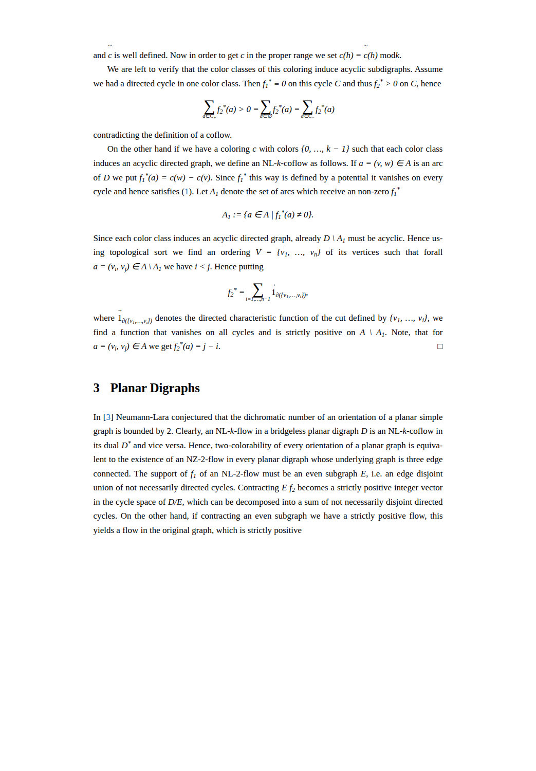and c is well defined. Now in order to get c in the proper range we set c(h) = c(h) modk.
We are left to verify that the color classes of this coloring induce acyclic subdigraphs. Assume we had a directed cycle in one color class. Then f1* ≡ 0 on this cycle C and thus f2* > 0 on C, hence
∑a∈C+ f2*(a) > 0 = ∑a∈∅ f2*(a) = ∑a∈C− f2*(a)
contradicting the definition of a coflow.
On the other hand if we have a coloring c with colors {0, …, k − 1} such that each color class induces an acyclic directed graph, we define an NL-k-coflow as follows. If a = (v, w) ∈ A is an arc of D we put f1*(a) = c(w) − c(v). Since f1* this way is defined by a potential it vanishes on every cycle and hence satisfies (1). Let A1 denote the set of arcs which receive an non-zero f1*
A1 := {a ∈ A | f1*(a) ≠ 0}.
Since each color class induces an acyclic directed graph, already D \ A1 must be acyclic. Hence using topological sort we find an ordering V = {v1, …, vn} of its vertices such that forall a = (vi, vj) ∈ A \ A1 we have i < j. Hence putting
f2* = ∑i=1,…,n−1 1∂({v1,…,vi}),
where 1∂({v1,…,vi}) denotes the directed characteristic function of the cut defined by {v1, …, vi}, we find a function that vanishes on all cycles and is strictly positive on A \ A1. Note, that for a = (vi, vj) ∈ A we get f2*(a) = j − i. □
3 Planar Digraphs
In [3] Neumann-Lara conjectured that the dichromatic number of an orientation of a planar simple graph is bounded by 2. Clearly, an NL-k-flow in a bridgeless planar digraph D is an NL-k-coflow in its dual D* and vice versa. Hence, two-colorability of every orientation of a planar graph is equivalent to the existence of an NZ-2-flow in every planar digraph whose underlying graph is three edge connected. The support of f1 of an NL-2-flow must be an even subgraph E, i.e. an edge disjoint union of not necessarily directed cycles. Contracting E f2 becomes a strictly positive integer vector in the cycle space of D/E, which can be decomposed into a sum of not necessarily disjoint directed cycles. On the other hand, if contracting an even subgraph we have a strictly positive flow, this yields a flow in the original graph, which is strictly positive